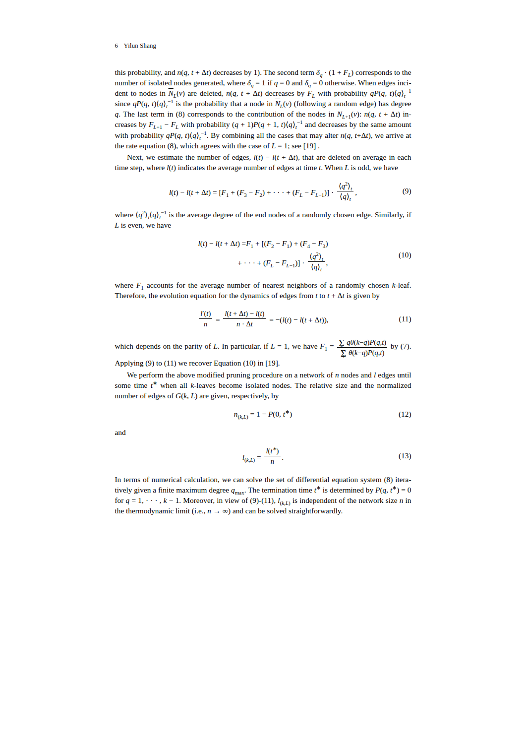6 Yilun Shang
this probability, and n(q, t + Δt) decreases by 1). The second term δq · (1 + FL) corresponds to the number of isolated nodes generated, where δq = 1 if q = 0 and δq = 0 otherwise. When edges incident to nodes in NL(v) are deleted, n(q, t + Δt) decreases by FL with probability qP(q, t)⟨q⟩t−1 since qP(q, t)⟨q⟩t−1 is the probability that a node in NL(v) (following a random edge) has degree q. The last term in (8) corresponds to the contribution of the nodes in NL+1(v): n(q, t + Δt) increases by FL+1 − FL with probability (q + 1)P(q + 1, t)⟨q⟩t−1 and decreases by the same amount with probability qP(q, t)⟨q⟩t−1. By combining all the cases that may alter n(q, t+Δt), we arrive at the rate equation (8), which agrees with the case of L = 1; see [19] .
Next, we estimate the number of edges, l(t) − l(t + Δt), that are deleted on average in each time step, where l(t) indicates the average number of edges at time t. When L is odd, we have
l(t) − l(t + Δt) = [F1 + (F3 − F2) + · · · + (FL − FL−1)] · ⟨q2⟩t⟨q⟩t, (9)
where ⟨q2⟩t⟨q⟩t−1 is the average degree of the end nodes of a randomly chosen edge. Similarly, if L is even, we have
l(t) − l(t + Δt) =F1 + [(F2 − F1) + (F4 − F3) + · · · + (FL − FL−1)] · ⟨q2⟩t⟨q⟩t, (10)
where F1 accounts for the average number of nearest neighbors of a randomly chosen k-leaf. Therefore, the evolution equation for the dynamics of edges from t to t + Δt is given by
l′(t) n = l(t + Δt) − l(t) n · Δt = −(l(t) − l(t + Δt)), (11)
which depends on the parity of L. In particular, if L = 1, we have F1 = Σq qθ(k−q)P(q,t) Σq θ(k−q)P(q,t) by (7). Applying (9) to (11) we recover Equation (10) in [19].
We perform the above modified pruning procedure on a network of n nodes and l edges until some time t∗ when all k-leaves become isolated nodes. The relative size and the normalized number of edges of G(k, L) are given, respectively, by
n(k,L) = 1 − P(0, t∗) (12)
and
l(k,L) = l(t∗) n. (13)
In terms of numerical calculation, we can solve the set of differential equation system (8) iteratively given a finite maximum degree qmax. The termination time t∗ is determined by P(q, t∗) = 0 for q = 1, · · · , k − 1. Moreover, in view of (9)-(11), l(k,L) is independent of the network size n in the thermodynamic limit (i.e., n → ∞) and can be solved straightforwardly.